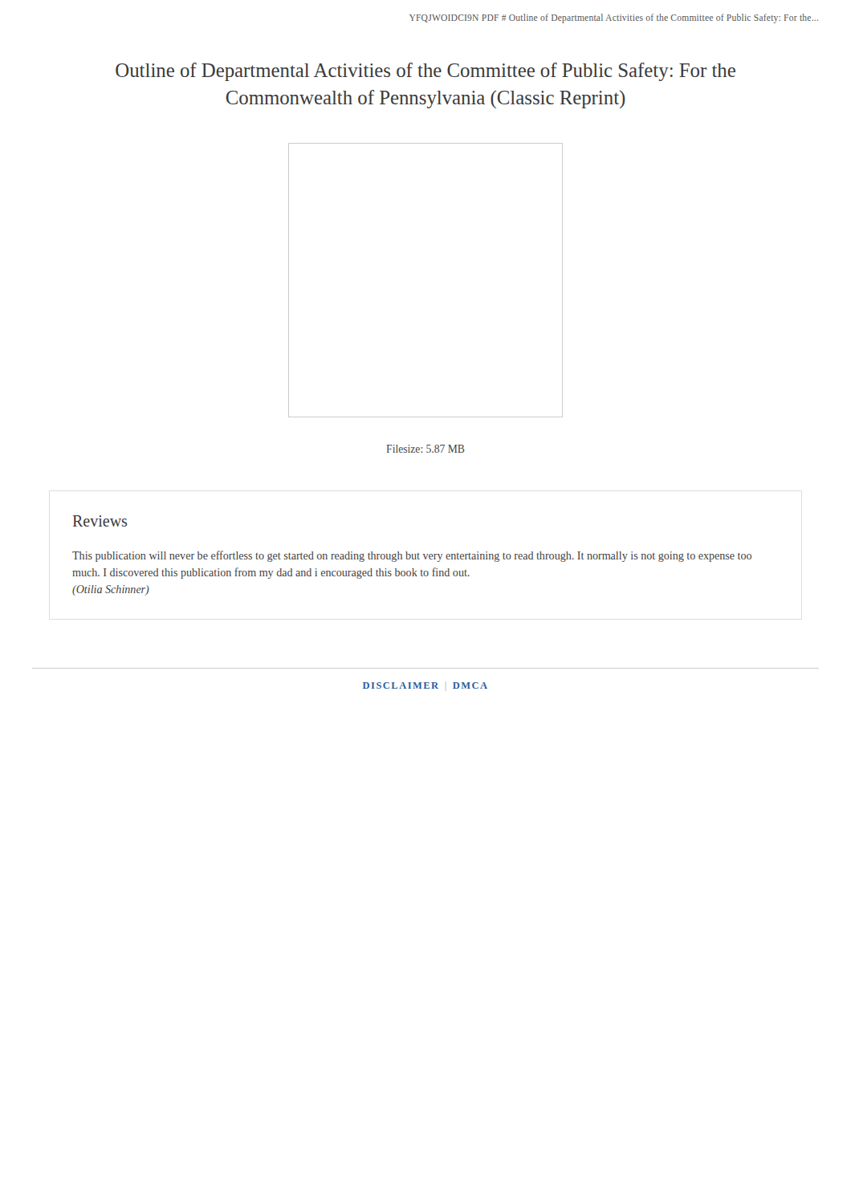YFQJWOIDCI9N PDF # Outline of Departmental Activities of the Committee of Public Safety: For the...
Outline of Departmental Activities of the Committee of Public Safety: For the Commonwealth of Pennsylvania (Classic Reprint)
Cover of the Classic Reprint edition
Filesize: 5.87 MB
Reviews
This publication will never be effortless to get started on reading through but very entertaining to read through. It normally is not going to expense too much. I discovered this publication from my dad and i encouraged this book to find out.
(Otilia Schinner)
DISCLAIMER|DMCA